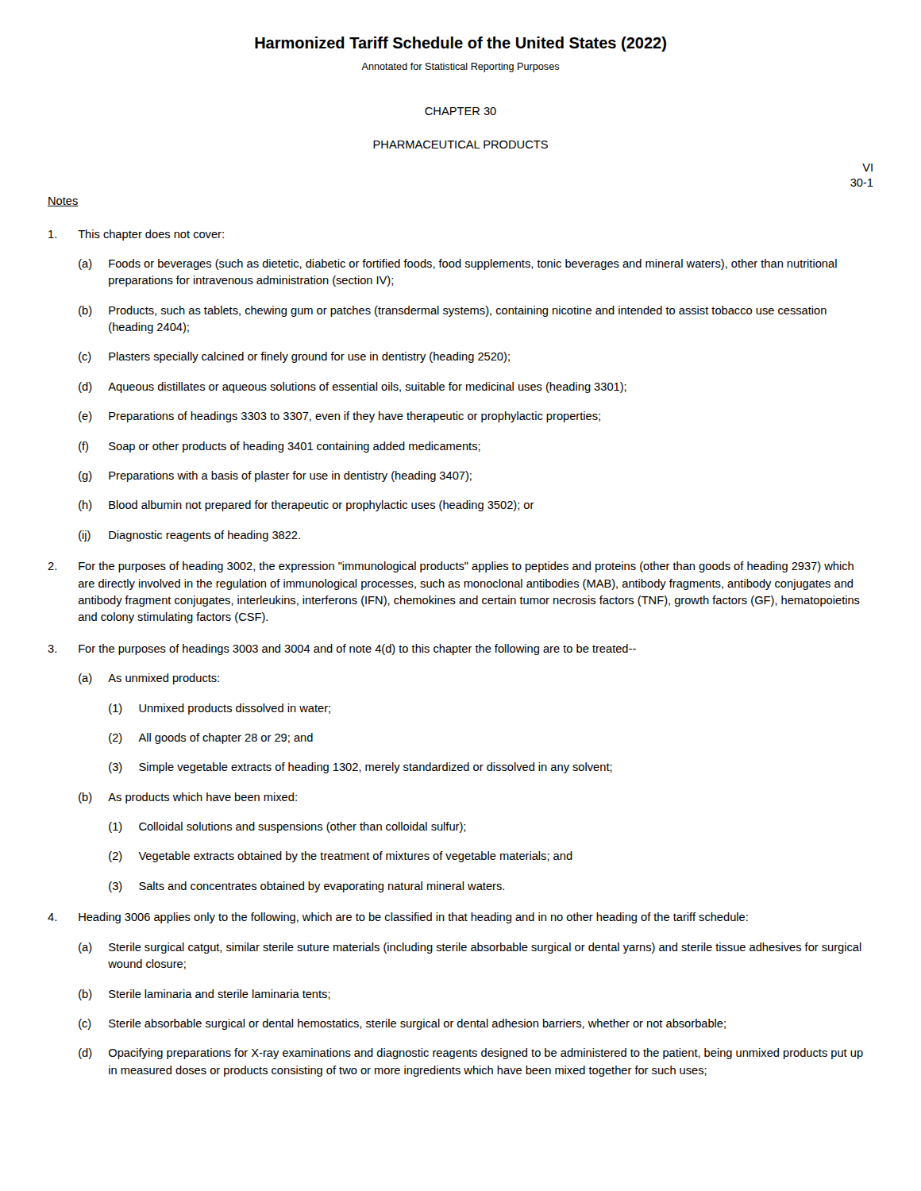Harmonized Tariff Schedule of the United States (2022)
Annotated for Statistical Reporting Purposes
CHAPTER 30
PHARMACEUTICAL PRODUCTS
VI
30-1
Notes
1.
This chapter does not cover:
(a)
Foods or beverages (such as dietetic, diabetic or fortified foods, food supplements, tonic beverages and mineral waters), other than nutritional preparations for intravenous administration (section IV);
(b)
Products, such as tablets, chewing gum or patches (transdermal systems), containing nicotine and intended to assist tobacco use cessation (heading 2404);
(c)
Plasters specially calcined or finely ground for use in dentistry (heading 2520);
(d)
Aqueous distillates or aqueous solutions of essential oils, suitable for medicinal uses (heading 3301);
(e)
Preparations of headings 3303 to 3307, even if they have therapeutic or prophylactic properties;
(f)
Soap or other products of heading 3401 containing added medicaments;
(g)
Preparations with a basis of plaster for use in dentistry (heading 3407);
(h)
Blood albumin not prepared for therapeutic or prophylactic uses (heading 3502); or
(ij)
Diagnostic reagents of heading 3822.
2.
For the purposes of heading 3002, the expression "immunological products" applies to peptides and proteins (other than goods of heading 2937) which are directly involved in the regulation of immunological processes, such as monoclonal antibodies (MAB), antibody fragments, antibody conjugates and antibody fragment conjugates, interleukins, interferons (IFN), chemokines and certain tumor necrosis factors (TNF), growth factors (GF), hematopoietins and colony stimulating factors (CSF).
3.
For the purposes of headings 3003 and 3004 and of note 4(d) to this chapter the following are to be treated--
(a)
As unmixed products:
(1)
Unmixed products dissolved in water;
(2)
All goods of chapter 28 or 29; and
(3)
Simple vegetable extracts of heading 1302, merely standardized or dissolved in any solvent;
(b)
As products which have been mixed:
(1)
Colloidal solutions and suspensions (other than colloidal sulfur);
(2)
Vegetable extracts obtained by the treatment of mixtures of vegetable materials; and
(3)
Salts and concentrates obtained by evaporating natural mineral waters.
4.
Heading 3006 applies only to the following, which are to be classified in that heading and in no other heading of the tariff schedule:
(a)
Sterile surgical catgut, similar sterile suture materials (including sterile absorbable surgical or dental yarns) and sterile tissue adhesives for surgical wound closure;
(b)
Sterile laminaria and sterile laminaria tents;
(c)
Sterile absorbable surgical or dental hemostatics, sterile surgical or dental adhesion barriers, whether or not absorbable;
(d)
Opacifying preparations for X-ray examinations and diagnostic reagents designed to be administered to the patient, being unmixed products put up in measured doses or products consisting of two or more ingredients which have been mixed together for such uses;